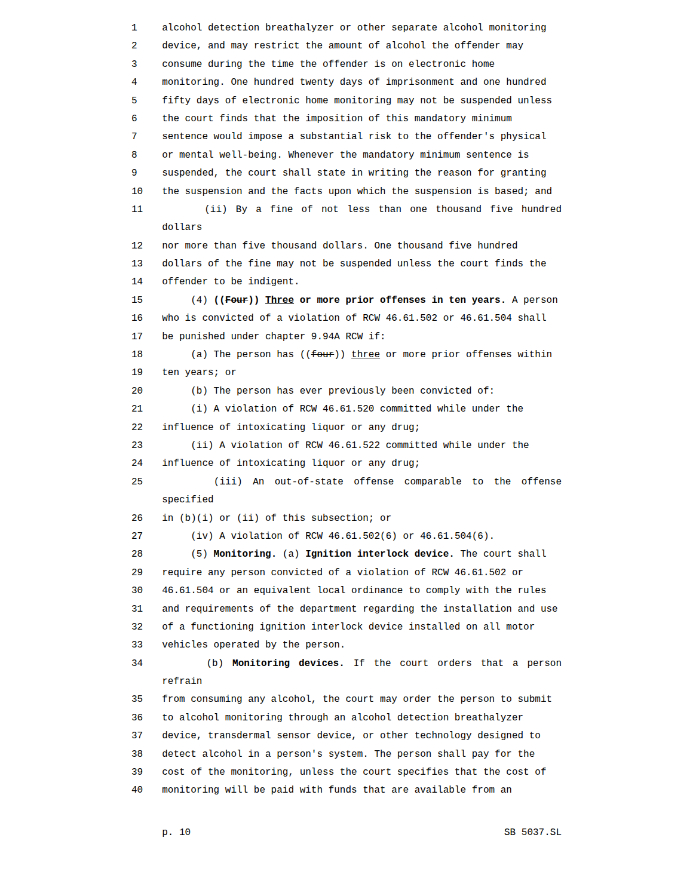alcohol detection breathalyzer or other separate alcohol monitoring
device, and may restrict the amount of alcohol the offender may
consume during the time the offender is on electronic home
monitoring. One hundred twenty days of imprisonment and one hundred
fifty days of electronic home monitoring may not be suspended unless
the court finds that the imposition of this mandatory minimum
sentence would impose a substantial risk to the offender's physical
or mental well-being. Whenever the mandatory minimum sentence is
suspended, the court shall state in writing the reason for granting
the suspension and the facts upon which the suspension is based; and
(ii) By a fine of not less than one thousand five hundred dollars
nor more than five thousand dollars. One thousand five hundred
dollars of the fine may not be suspended unless the court finds the
offender to be indigent.
(4) ((Four)) Three or more prior offenses in ten years. A person
who is convicted of a violation of RCW 46.61.502 or 46.61.504 shall
be punished under chapter 9.94A RCW if:
(a) The person has ((four)) three or more prior offenses within
ten years; or
(b) The person has ever previously been convicted of:
(i) A violation of RCW 46.61.520 committed while under the
influence of intoxicating liquor or any drug;
(ii) A violation of RCW 46.61.522 committed while under the
influence of intoxicating liquor or any drug;
(iii) An out-of-state offense comparable to the offense specified
in (b)(i) or (ii) of this subsection; or
(iv) A violation of RCW 46.61.502(6) or 46.61.504(6).
(5) Monitoring. (a) Ignition interlock device. The court shall
require any person convicted of a violation of RCW 46.61.502 or
46.61.504 or an equivalent local ordinance to comply with the rules
and requirements of the department regarding the installation and use
of a functioning ignition interlock device installed on all motor
vehicles operated by the person.
(b) Monitoring devices. If the court orders that a person refrain
from consuming any alcohol, the court may order the person to submit
to alcohol monitoring through an alcohol detection breathalyzer
device, transdermal sensor device, or other technology designed to
detect alcohol in a person's system. The person shall pay for the
cost of the monitoring, unless the court specifies that the cost of
monitoring will be paid with funds that are available from an
p. 10 SB 5037.SL